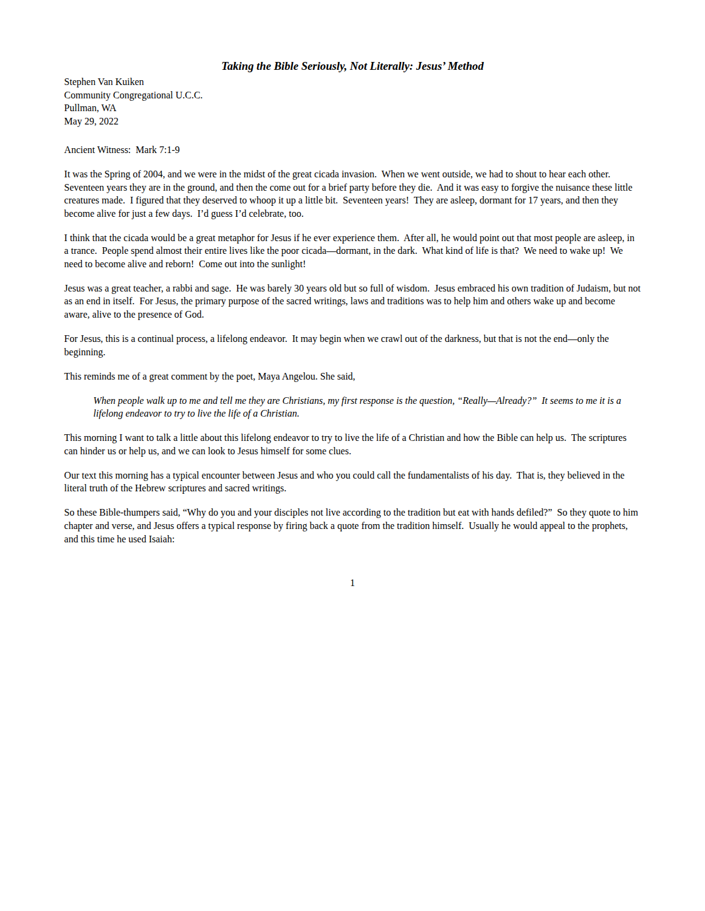Taking the Bible Seriously, Not Literally: Jesus’ Method
Stephen Van Kuiken
Community Congregational U.C.C.
Pullman, WA
May 29, 2022
Ancient Witness: Mark 7:1-9
It was the Spring of 2004, and we were in the midst of the great cicada invasion. When we went outside, we had to shout to hear each other. Seventeen years they are in the ground, and then the come out for a brief party before they die. And it was easy to forgive the nuisance these little creatures made. I figured that they deserved to whoop it up a little bit. Seventeen years! They are asleep, dormant for 17 years, and then they become alive for just a few days. I’d guess I’d celebrate, too.
I think that the cicada would be a great metaphor for Jesus if he ever experience them. After all, he would point out that most people are asleep, in a trance. People spend almost their entire lives like the poor cicada—dormant, in the dark. What kind of life is that? We need to wake up! We need to become alive and reborn! Come out into the sunlight!
Jesus was a great teacher, a rabbi and sage. He was barely 30 years old but so full of wisdom. Jesus embraced his own tradition of Judaism, but not as an end in itself. For Jesus, the primary purpose of the sacred writings, laws and traditions was to help him and others wake up and become aware, alive to the presence of God.
For Jesus, this is a continual process, a lifelong endeavor. It may begin when we crawl out of the darkness, but that is not the end—only the beginning.
This reminds me of a great comment by the poet, Maya Angelou. She said,
When people walk up to me and tell me they are Christians, my first response is the question, “Really—Already?” It seems to me it is a lifelong endeavor to try to live the life of a Christian.
This morning I want to talk a little about this lifelong endeavor to try to live the life of a Christian and how the Bible can help us. The scriptures can hinder us or help us, and we can look to Jesus himself for some clues.
Our text this morning has a typical encounter between Jesus and who you could call the fundamentalists of his day. That is, they believed in the literal truth of the Hebrew scriptures and sacred writings.
So these Bible-thumpers said, “Why do you and your disciples not live according to the tradition but eat with hands defiled?” So they quote to him chapter and verse, and Jesus offers a typical response by firing back a quote from the tradition himself. Usually he would appeal to the prophets, and this time he used Isaiah:
1